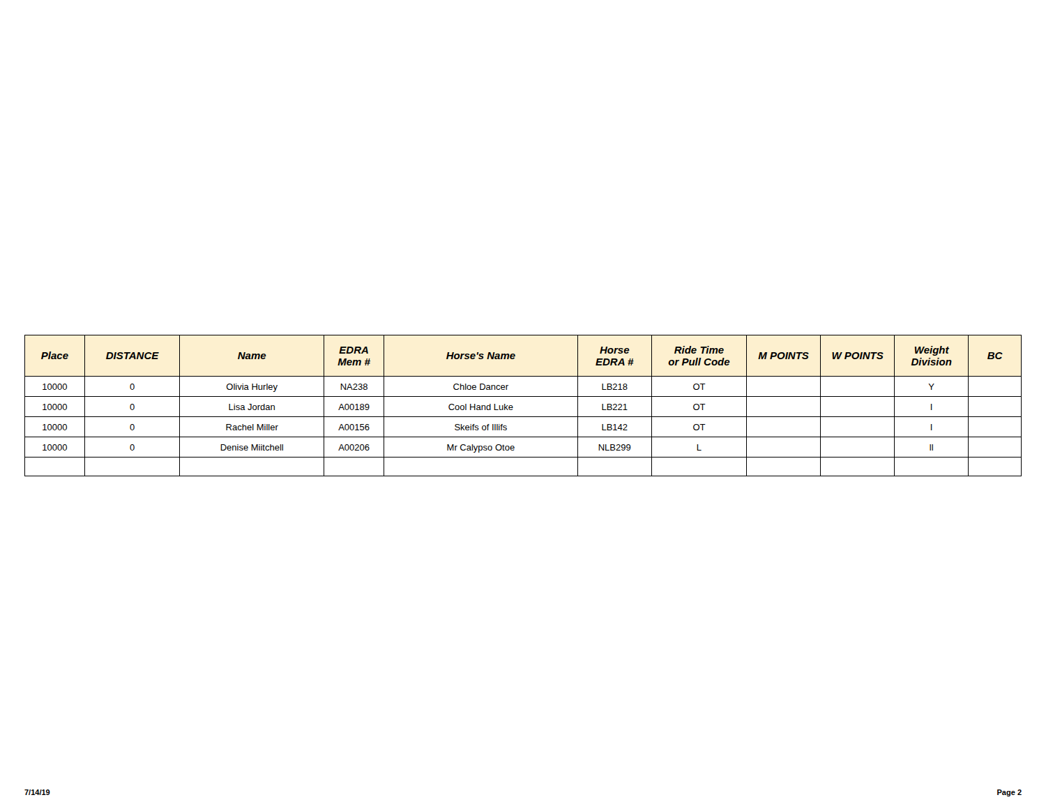| Place | DISTANCE | Name | EDRA Mem # | Horse's Name | Horse EDRA # | Ride Time or Pull Code | M POINTS | W POINTS | Weight Division | BC |
| --- | --- | --- | --- | --- | --- | --- | --- | --- | --- | --- |
| 10000 | 0 | Olivia Hurley | NA238 | Chloe Dancer | LB218 | OT | | | Y | |
| 10000 | 0 | Lisa Jordan | A00189 | Cool Hand Luke | LB221 | OT | | | I | |
| 10000 | 0 | Rachel Miller | A00156 | Skeifs of Illifs | LB142 | OT | | | I | |
| 10000 | 0 | Denise Miitchell | A00206 | Mr Calypso Otoe | NLB299 | L | | | ll | |
7/14/19 Page 2